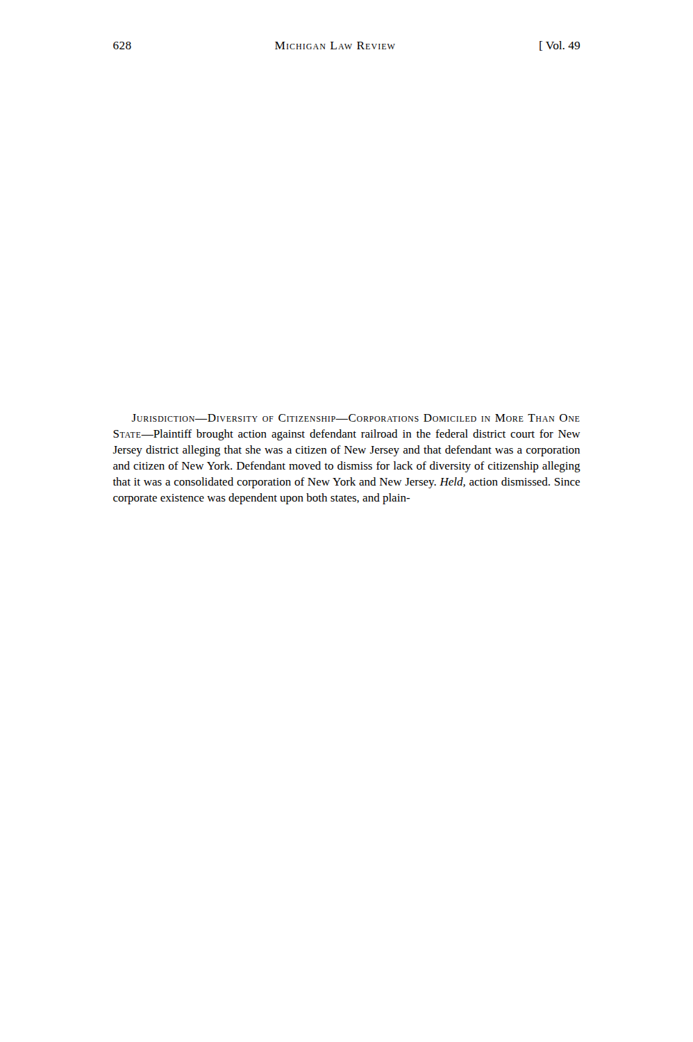628 Michigan Law Review [ Vol. 49
Jurisdiction—Diversity of Citizenship—Corporations Domiciled in More Than One State—Plaintiff brought action against defendant railroad in the federal district court for New Jersey district alleging that she was a citizen of New Jersey and that defendant was a corporation and citizen of New York. Defendant moved to dismiss for lack of diversity of citizenship alleging that it was a consolidated corporation of New York and New Jersey. Held, action dismissed. Since corporate existence was dependent upon both states, and plain-